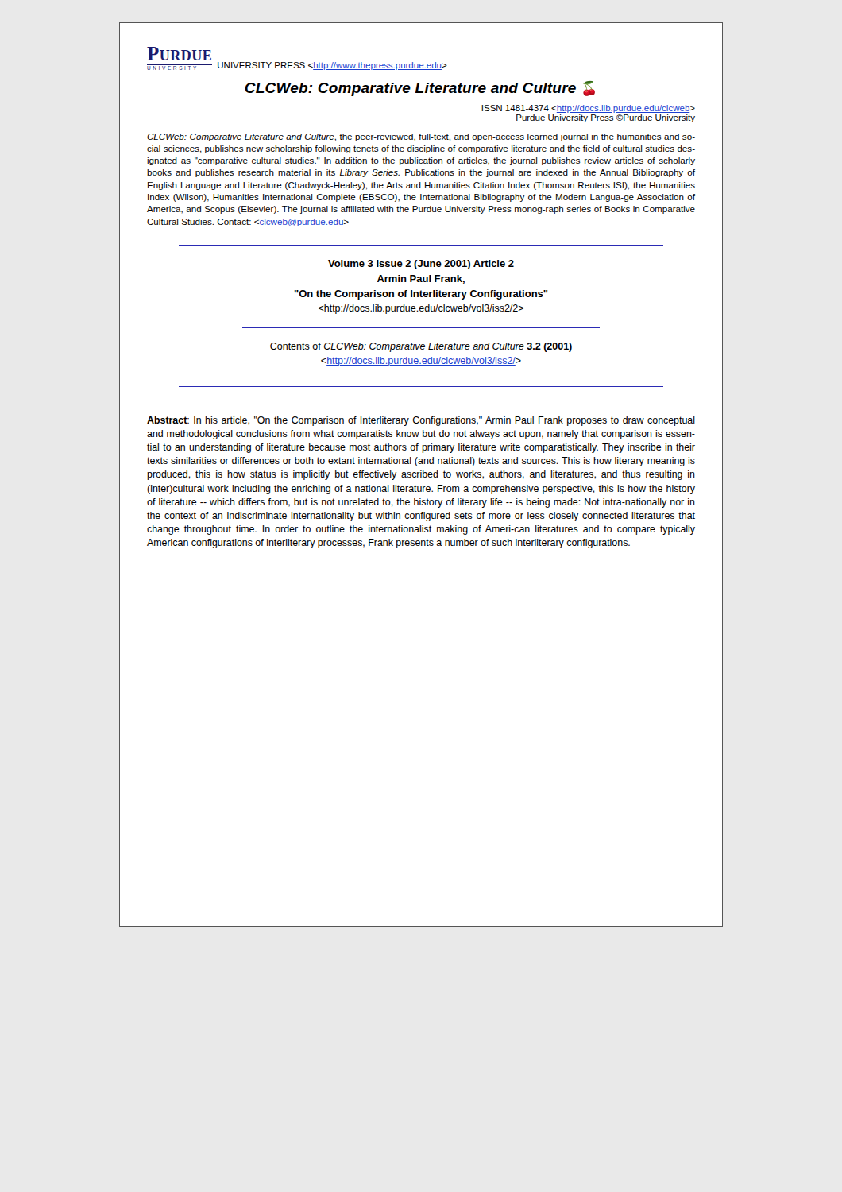Purdue
University
UNIVERSITY PRESS <http://www.thepress.purdue.edu>
CLCWeb: Comparative Literature and Culture 🍒
ISSN 1481-4374 <http://docs.lib.purdue.edu/clcweb>
Purdue University Press ©Purdue University
CLCWeb: Comparative Literature and Culture, the peer-reviewed, full-text, and open-access learned journal in the humanities and social sciences, publishes new scholarship following tenets of the discipline of comparative literature and the field of cultural studies designated as "comparative cultural studies." In addition to the publication of articles, the journal publishes review articles of scholarly books and publishes research material in its Library Series. Publications in the journal are indexed in the Annual Bibliography of English Language and Literature (Chadwyck-Healey), the Arts and Humanities Citation Index (Thomson Reuters ISI), the Humanities Index (Wilson), Humanities International Complete (EBSCO), the International Bibliography of the Modern Langua-ge Association of America, and Scopus (Elsevier). The journal is affiliated with the Purdue University Press monog-raph series of Books in Comparative Cultural Studies. Contact: <clcweb@purdue.edu>
Volume 3 Issue 2 (June 2001) Article 2
Armin Paul Frank,
"On the Comparison of Interliterary Configurations"
<http://docs.lib.purdue.edu/clcweb/vol3/iss2/2>
Contents of CLCWeb: Comparative Literature and Culture 3.2 (2001)
<http://docs.lib.purdue.edu/clcweb/vol3/iss2/>
Abstract: In his article, "On the Comparison of Interliterary Configurations," Armin Paul Frank proposes to draw conceptual and methodological conclusions from what comparatists know but do not always act upon, namely that comparison is essential to an understanding of literature because most authors of primary literature write comparatistically. They inscribe in their texts similarities or differences or both to extant international (and national) texts and sources. This is how literary meaning is produced, this is how status is implicitly but effectively ascribed to works, authors, and literatures, and thus resulting in (inter)cultural work including the enriching of a national literature. From a comprehensive perspective, this is how the history of literature -- which differs from, but is not unrelated to, the history of literary life -- is being made: Not intra-nationally nor in the context of an indiscriminate internationality but within configured sets of more or less closely connected literatures that change throughout time. In order to outline the internationalist making of Ameri-can literatures and to compare typically American configurations of interliterary processes, Frank presents a number of such interliterary configurations.